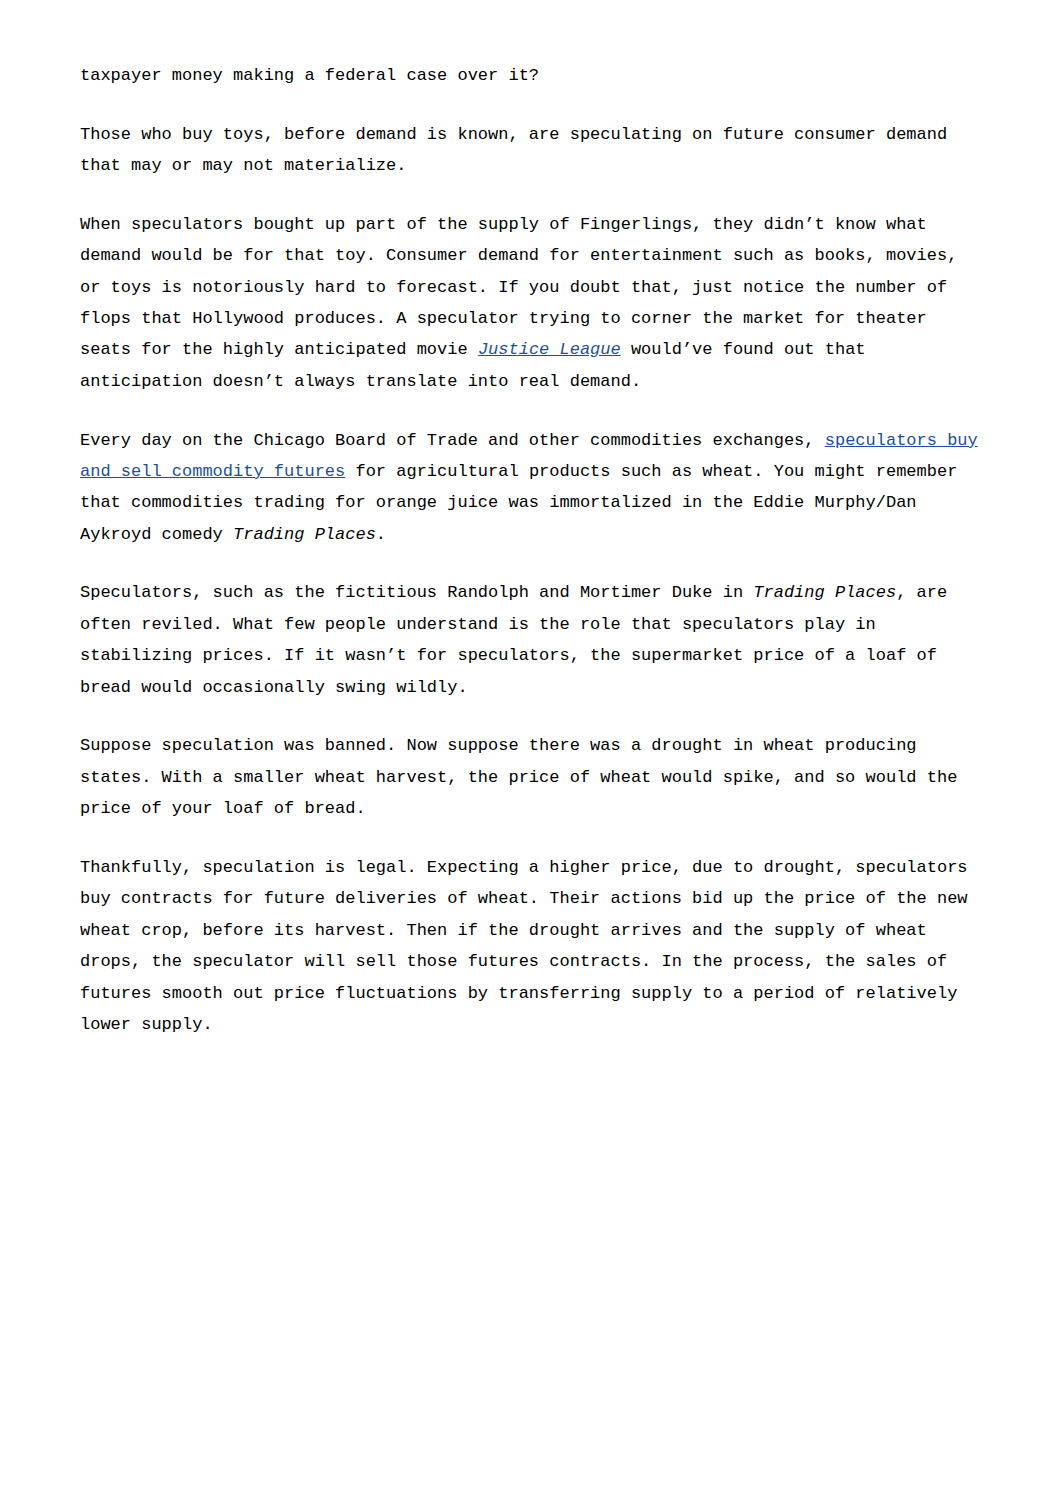taxpayer money making a federal case over it?
Those who buy toys, before demand is known, are speculating on future consumer demand that may or may not materialize.
When speculators bought up part of the supply of Fingerlings, they didn’t know what demand would be for that toy. Consumer demand for entertainment such as books, movies, or toys is notoriously hard to forecast. If you doubt that, just notice the number of flops that Hollywood produces. A speculator trying to corner the market for theater seats for the highly anticipated movie Justice League would’ve found out that anticipation doesn’t always translate into real demand.
Every day on the Chicago Board of Trade and other commodities exchanges, speculators buy and sell commodity futures for agricultural products such as wheat. You might remember that commodities trading for orange juice was immortalized in the Eddie Murphy/Dan Aykroyd comedy Trading Places.
Speculators, such as the fictitious Randolph and Mortimer Duke in Trading Places, are often reviled. What few people understand is the role that speculators play in stabilizing prices. If it wasn’t for speculators, the supermarket price of a loaf of bread would occasionally swing wildly.
Suppose speculation was banned. Now suppose there was a drought in wheat producing states. With a smaller wheat harvest, the price of wheat would spike, and so would the price of your loaf of bread.
Thankfully, speculation is legal. Expecting a higher price, due to drought, speculators buy contracts for future deliveries of wheat. Their actions bid up the price of the new wheat crop, before its harvest. Then if the drought arrives and the supply of wheat drops, the speculator will sell those futures contracts. In the process, the sales of futures smooth out price fluctuations by transferring supply to a period of relatively lower supply.